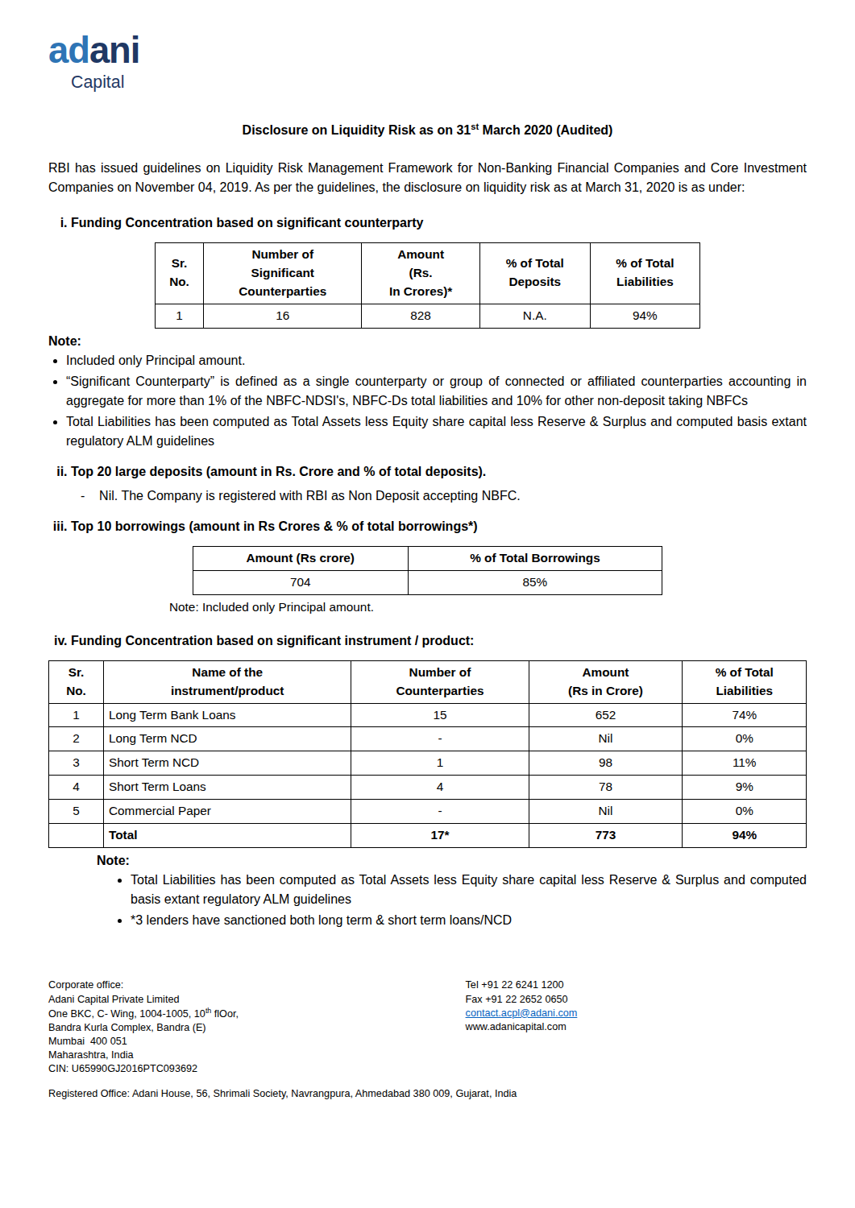adani
Capital
Disclosure on Liquidity Risk as on 31st March 2020 (Audited)
RBI has issued guidelines on Liquidity Risk Management Framework for Non-Banking Financial Companies and Core Investment Companies on November 04, 2019. As per the guidelines, the disclosure on liquidity risk as at March 31, 2020 is as under:
Funding Concentration based on significant counterparty
| Sr. No. | Number of Significant Counterparties | Amount (Rs. In Crores)* | % of Total Deposits | % of Total Liabilities |
| --- | --- | --- | --- | --- |
| 1 | 16 | 828 | N.A. | 94% |
Note:
Included only Principal amount.
“Significant Counterparty” is defined as a single counterparty or group of connected or affiliated counterparties accounting in aggregate for more than 1% of the NBFC-NDSI's, NBFC-Ds total liabilities and 10% for other non-deposit taking NBFCs
Total Liabilities has been computed as Total Assets less Equity share capital less Reserve & Surplus and computed basis extant regulatory ALM guidelines
Top 20 large deposits (amount in Rs. Crore and % of total deposits).
- Nil. The Company is registered with RBI as Non Deposit accepting NBFC.
Top 10 borrowings (amount in Rs Crores & % of total borrowings*)
| Amount (Rs crore) | % of Total Borrowings |
| --- | --- |
| 704 | 85% |
Note: Included only Principal amount.
Funding Concentration based on significant instrument / product:
| Sr. No. | Name of the instrument/product | Number of Counterparties | Amount (Rs in Crore) | % of Total Liabilities |
| --- | --- | --- | --- | --- |
| 1 | Long Term Bank Loans | 15 | 652 | 74% |
| 2 | Long Term NCD | - | Nil | 0% |
| 3 | Short Term NCD | 1 | 98 | 11% |
| 4 | Short Term Loans | 4 | 78 | 9% |
| 5 | Commercial Paper | - | Nil | 0% |
| | Total | 17* | 773 | 94% |
Note:
Total Liabilities has been computed as Total Assets less Equity share capital less Reserve & Surplus and computed basis extant regulatory ALM guidelines
*3 lenders have sanctioned both long term & short term loans/NCD
| Corporate office: Adani Capital Private Limited One BKC, C- Wing, 1004-1005, 10 th flOor, Bandra Kurla Complex, Bandra (E) Mumbai 400 051 Maharashtra, India CIN: U65990GJ2016PTC093692 | Tel +91 22 6241 1200 Fax +91 22 2652 0650 contact.acpl@adani.com www.adanicapital.com |
Registered Office: Adani House, 56, Shrimali Society, Navrangpura, Ahmedabad 380 009, Gujarat, India